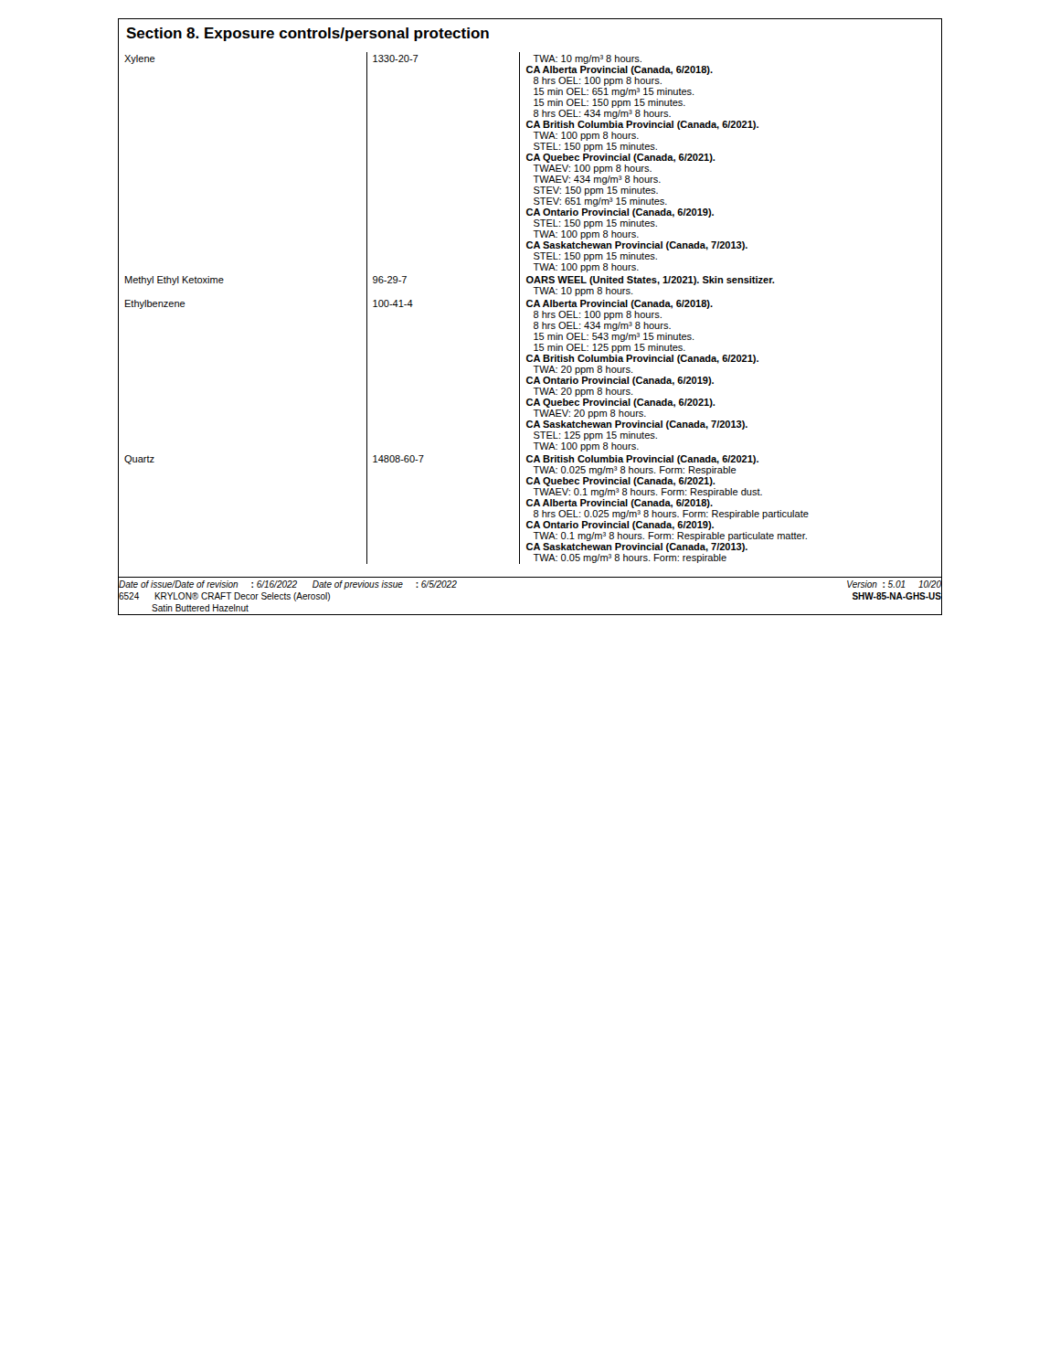Section 8. Exposure controls/personal protection
| Xylene | 1330-20-7 | TWA: 10 mg/m³ 8 hours. CA Alberta Provincial (Canada, 6/2018). 8 hrs OEL: 100 ppm 8 hours. 15 min OEL: 651 mg/m³ 15 minutes. 15 min OEL: 150 ppm 15 minutes. 8 hrs OEL: 434 mg/m³ 8 hours. CA British Columbia Provincial (Canada, 6/2021). TWA: 100 ppm 8 hours. STEL: 150 ppm 15 minutes. CA Quebec Provincial (Canada, 6/2021). TWAEV: 100 ppm 8 hours. TWAEV: 434 mg/m³ 8 hours. STEV: 150 ppm 15 minutes. STEV: 651 mg/m³ 15 minutes. CA Ontario Provincial (Canada, 6/2019). STEL: 150 ppm 15 minutes. TWA: 100 ppm 8 hours. CA Saskatchewan Provincial (Canada, 7/2013). STEL: 150 ppm 15 minutes. TWA: 100 ppm 8 hours. |
| Methyl Ethyl Ketoxime | 96-29-7 | OARS WEEL (United States, 1/2021). Skin sensitizer. TWA: 10 ppm 8 hours. |
| Ethylbenzene | 100-41-4 | CA Alberta Provincial (Canada, 6/2018). 8 hrs OEL: 100 ppm 8 hours. 8 hrs OEL: 434 mg/m³ 8 hours. 15 min OEL: 543 mg/m³ 15 minutes. 15 min OEL: 125 ppm 15 minutes. CA British Columbia Provincial (Canada, 6/2021). TWA: 20 ppm 8 hours. CA Ontario Provincial (Canada, 6/2019). TWA: 20 ppm 8 hours. CA Quebec Provincial (Canada, 6/2021). TWAEV: 20 ppm 8 hours. CA Saskatchewan Provincial (Canada, 7/2013). STEL: 125 ppm 15 minutes. TWA: 100 ppm 8 hours. |
| Quartz | 14808-60-7 | CA British Columbia Provincial (Canada, 6/2021). TWA: 0.025 mg/m³ 8 hours. Form: Respirable CA Quebec Provincial (Canada, 6/2021). TWAEV: 0.1 mg/m³ 8 hours. Form: Respirable dust. CA Alberta Provincial (Canada, 6/2018). 8 hrs OEL: 0.025 mg/m³ 8 hours. Form: Respirable particulate CA Ontario Provincial (Canada, 6/2019). TWA: 0.1 mg/m³ 8 hours. Form: Respirable particulate matter. CA Saskatchewan Provincial (Canada, 7/2013). TWA: 0.05 mg/m³ 8 hours. Form: respirable |
Date of issue/Date of revision : 6/16/2022 Date of previous issue : 6/5/2022
Version : 5.01 10/20
6524 KRYLON® CRAFT Decor Selects (Aerosol)
Satin Buttered Hazelnut
SHW-85-NA-GHS-US